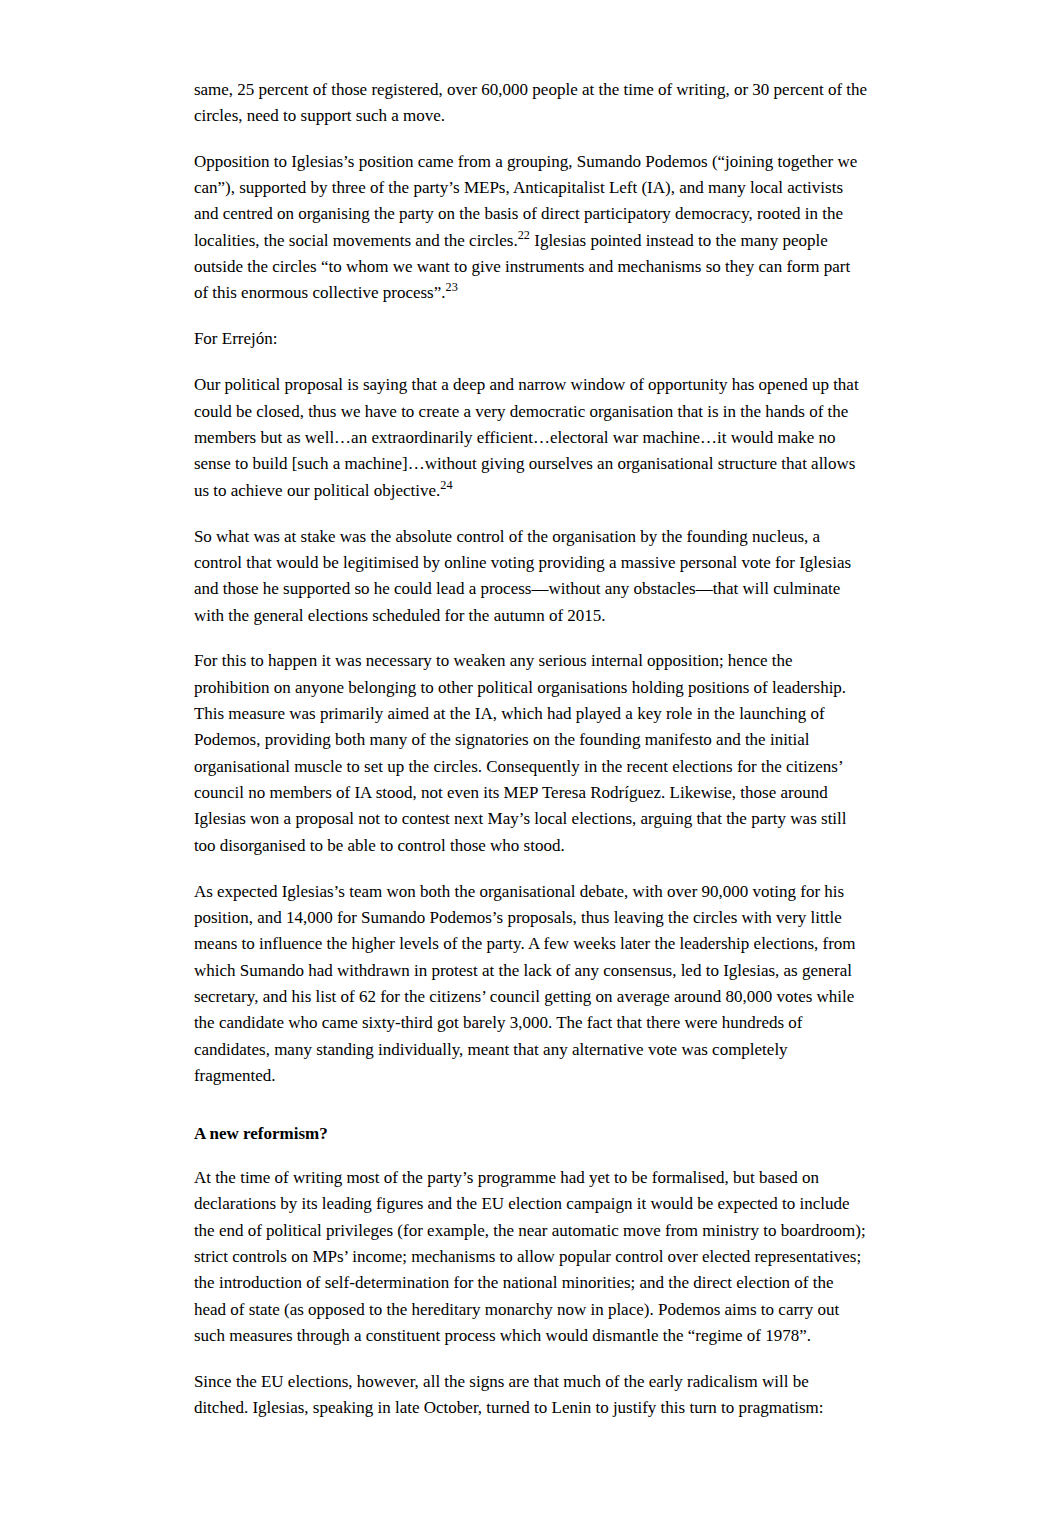same, 25 percent of those registered, over 60,000 people at the time of writing, or 30 percent of the circles, need to support such a move.
Opposition to Iglesias’s position came from a grouping, Sumando Podemos (“joining together we can”), supported by three of the party’s MEPs, Anticapitalist Left (IA), and many local activists and centred on organising the party on the basis of direct participatory democracy, rooted in the localities, the social movements and the circles.22 Iglesias pointed instead to the many people outside the circles “to whom we want to give instruments and mechanisms so they can form part of this enormous collective process”.23
For Errejón:
Our political proposal is saying that a deep and narrow window of opportunity has opened up that could be closed, thus we have to create a very democratic organisation that is in the hands of the members but as well…an extraordinarily efficient…electoral war machine…it would make no sense to build [such a machine]…without giving ourselves an organisational structure that allows us to achieve our political objective.24
So what was at stake was the absolute control of the organisation by the founding nucleus, a control that would be legitimised by online voting providing a massive personal vote for Iglesias and those he supported so he could lead a process—without any obstacles—that will culminate with the general elections scheduled for the autumn of 2015.
For this to happen it was necessary to weaken any serious internal opposition; hence the prohibition on anyone belonging to other political organisations holding positions of leadership. This measure was primarily aimed at the IA, which had played a key role in the launching of Podemos, providing both many of the signatories on the founding manifesto and the initial organisational muscle to set up the circles. Consequently in the recent elections for the citizens’ council no members of IA stood, not even its MEP Teresa Rodríguez. Likewise, those around Iglesias won a proposal not to contest next May’s local elections, arguing that the party was still too disorganised to be able to control those who stood.
As expected Iglesias’s team won both the organisational debate, with over 90,000 voting for his position, and 14,000 for Sumando Podemos’s proposals, thus leaving the circles with very little means to influence the higher levels of the party. A few weeks later the leadership elections, from which Sumando had withdrawn in protest at the lack of any consensus, led to Iglesias, as general secretary, and his list of 62 for the citizens’ council getting on average around 80,000 votes while the candidate who came sixty-third got barely 3,000. The fact that there were hundreds of candidates, many standing individually, meant that any alternative vote was completely fragmented.
A new reformism?
At the time of writing most of the party’s programme had yet to be formalised, but based on declarations by its leading figures and the EU election campaign it would be expected to include the end of political privileges (for example, the near automatic move from ministry to boardroom); strict controls on MPs’ income; mechanisms to allow popular control over elected representatives; the introduction of self-determination for the national minorities; and the direct election of the head of state (as opposed to the hereditary monarchy now in place). Podemos aims to carry out such measures through a constituent process which would dismantle the “regime of 1978”.
Since the EU elections, however, all the signs are that much of the early radicalism will be ditched. Iglesias, speaking in late October, turned to Lenin to justify this turn to pragmatism: